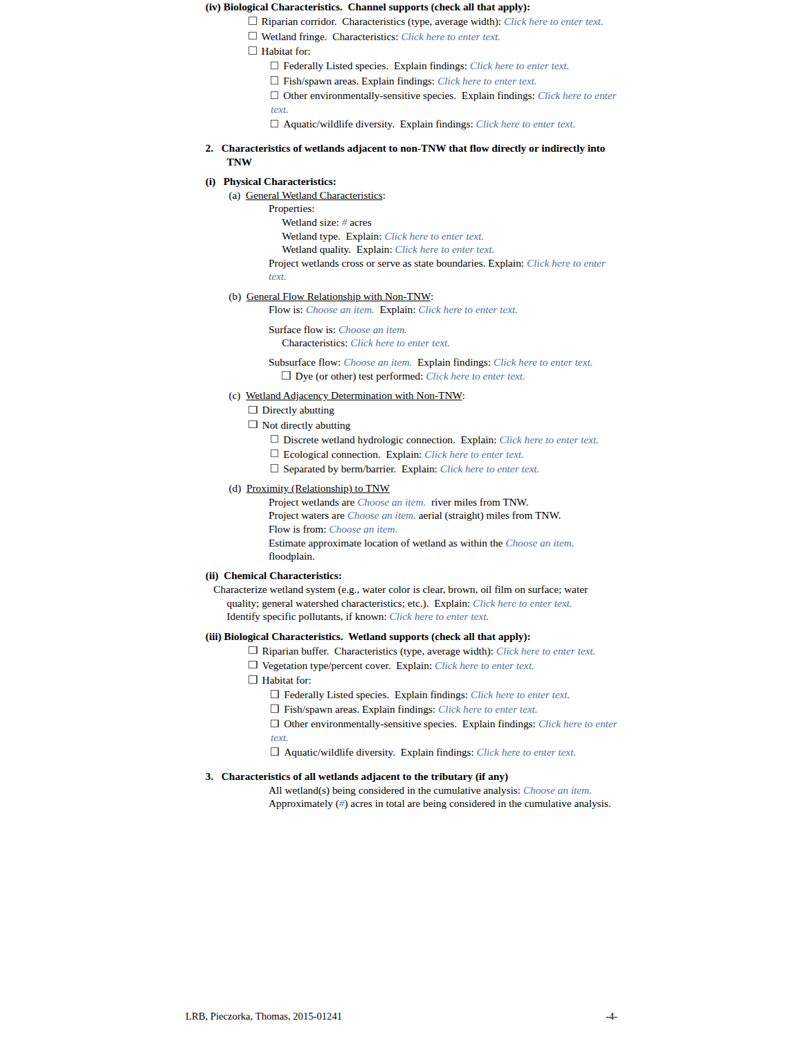(iv) Biological Characteristics. Channel supports (check all that apply):
Riparian corridor. Characteristics (type, average width): Click here to enter text.
Wetland fringe. Characteristics: Click here to enter text.
Habitat for:
Federally Listed species. Explain findings: Click here to enter text.
Fish/spawn areas. Explain findings: Click here to enter text.
Other environmentally-sensitive species. Explain findings: Click here to enter text.
Aquatic/wildlife diversity. Explain findings: Click here to enter text.
2. Characteristics of wetlands adjacent to non-TNW that flow directly or indirectly into TNW
(i) Physical Characteristics:
(a) General Wetland Characteristics:
Properties:
Wetland size: # acres
Wetland type. Explain: Click here to enter text.
Wetland quality. Explain: Click here to enter text.
Project wetlands cross or serve as state boundaries. Explain: Click here to enter text.
(b) General Flow Relationship with Non-TNW:
Flow is: Choose an item. Explain: Click here to enter text.
Surface flow is: Choose an item.
Characteristics: Click here to enter text.
Subsurface flow: Choose an item. Explain findings: Click here to enter text.
Dye (or other) test performed: Click here to enter text.
(c) Wetland Adjacency Determination with Non-TNW:
Directly abutting
Not directly abutting
Discrete wetland hydrologic connection. Explain: Click here to enter text.
Ecological connection. Explain: Click here to enter text.
Separated by berm/barrier. Explain: Click here to enter text.
(d) Proximity (Relationship) to TNW
Project wetlands are Choose an item. river miles from TNW.
Project waters are Choose an item. aerial (straight) miles from TNW.
Flow is from: Choose an item.
Estimate approximate location of wetland as within the Choose an item. floodplain.
(ii) Chemical Characteristics:
Characterize wetland system (e.g., water color is clear, brown, oil film on surface; water quality; general watershed characteristics; etc.). Explain: Click here to enter text.
Identify specific pollutants, if known: Click here to enter text.
(iii) Biological Characteristics. Wetland supports (check all that apply):
Riparian buffer. Characteristics (type, average width): Click here to enter text.
Vegetation type/percent cover. Explain: Click here to enter text.
Habitat for:
Federally Listed species. Explain findings: Click here to enter text.
Fish/spawn areas. Explain findings: Click here to enter text.
Other environmentally-sensitive species. Explain findings: Click here to enter text.
Aquatic/wildlife diversity. Explain findings: Click here to enter text.
3. Characteristics of all wetlands adjacent to the tributary (if any)
All wetland(s) being considered in the cumulative analysis: Choose an item.
Approximately (#) acres in total are being considered in the cumulative analysis.
LRB, Pieczorka, Thomas, 2015-01241 -4-